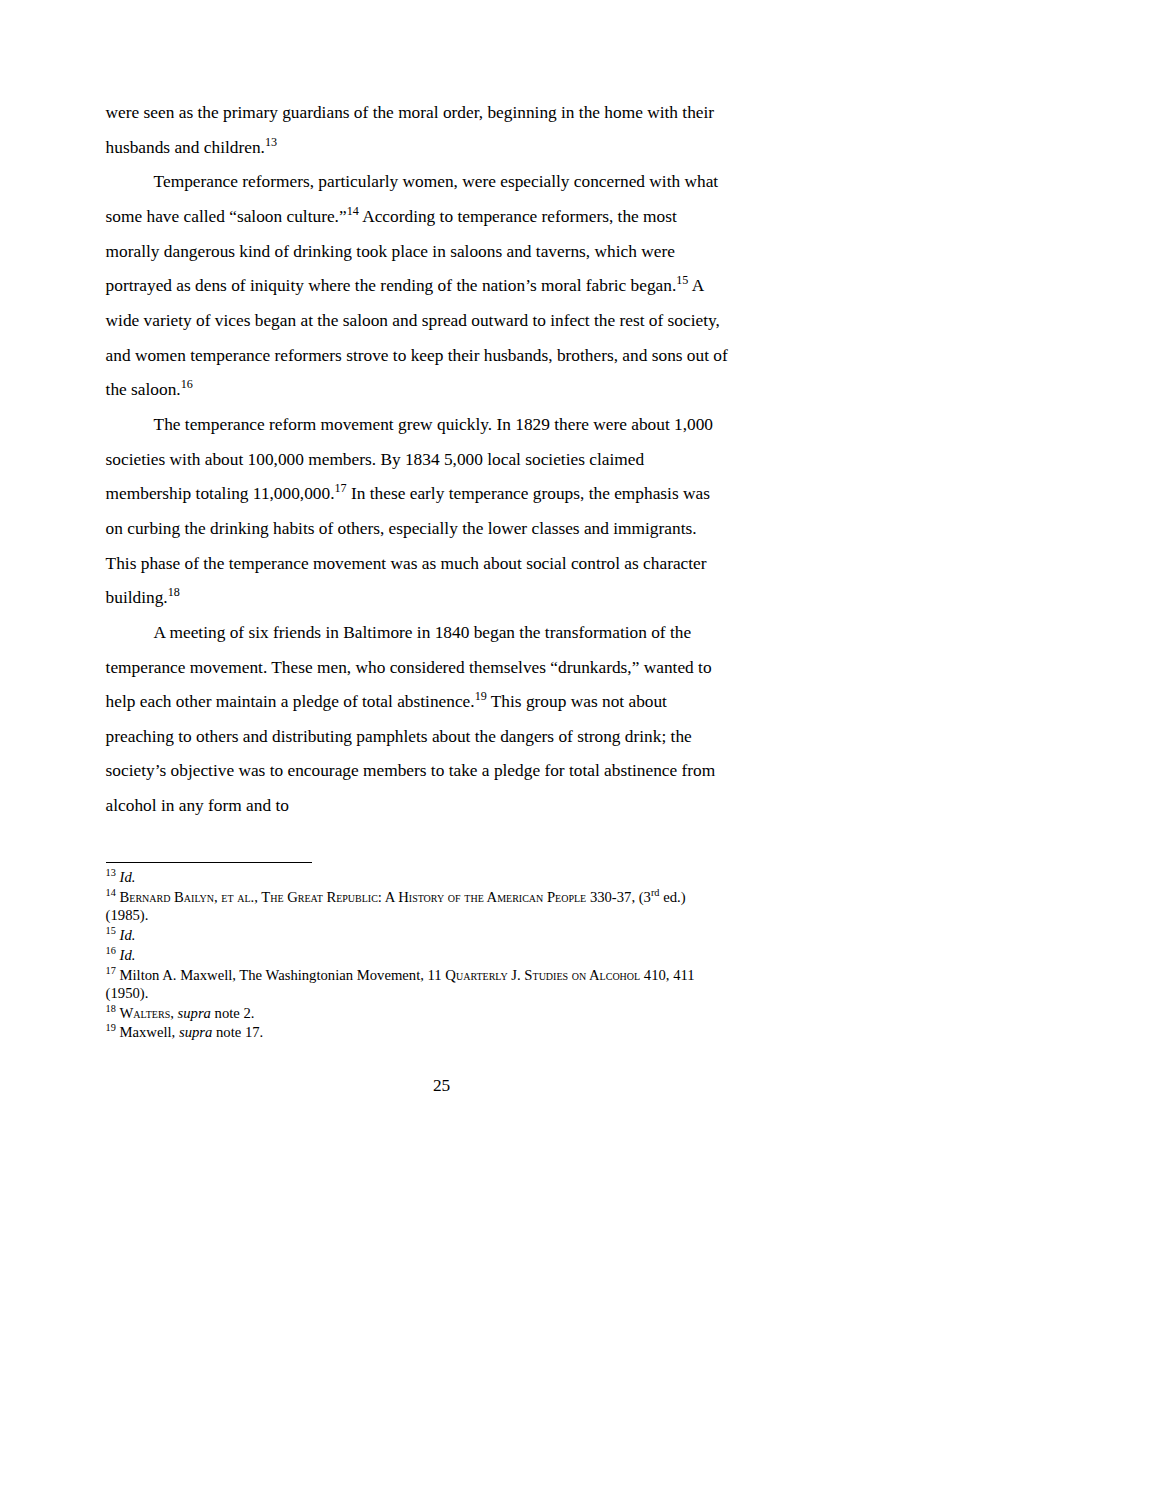were seen as the primary guardians of the moral order, beginning in the home with their husbands and children.13
Temperance reformers, particularly women, were especially concerned with what some have called “saloon culture.”14 According to temperance reformers, the most morally dangerous kind of drinking took place in saloons and taverns, which were portrayed as dens of iniquity where the rending of the nation’s moral fabric began.15 A wide variety of vices began at the saloon and spread outward to infect the rest of society, and women temperance reformers strove to keep their husbands, brothers, and sons out of the saloon.16
The temperance reform movement grew quickly. In 1829 there were about 1,000 societies with about 100,000 members. By 1834 5,000 local societies claimed membership totaling 11,000,000.17 In these early temperance groups, the emphasis was on curbing the drinking habits of others, especially the lower classes and immigrants. This phase of the temperance movement was as much about social control as character building.18
A meeting of six friends in Baltimore in 1840 began the transformation of the temperance movement. These men, who considered themselves “drunkards,” wanted to help each other maintain a pledge of total abstinence.19 This group was not about preaching to others and distributing pamphlets about the dangers of strong drink; the society’s objective was to encourage members to take a pledge for total abstinence from alcohol in any form and to
13 Id.
14 Bernard Bailyn, et al., The Great Republic: A History of the American People 330-37, (3rd ed.) (1985).
15 Id.
16 Id.
17 Milton A. Maxwell, The Washingtonian Movement, 11 Quarterly J. Studies on Alcohol 410, 411 (1950).
18 Walters, supra note 2.
19 Maxwell, supra note 17.
25